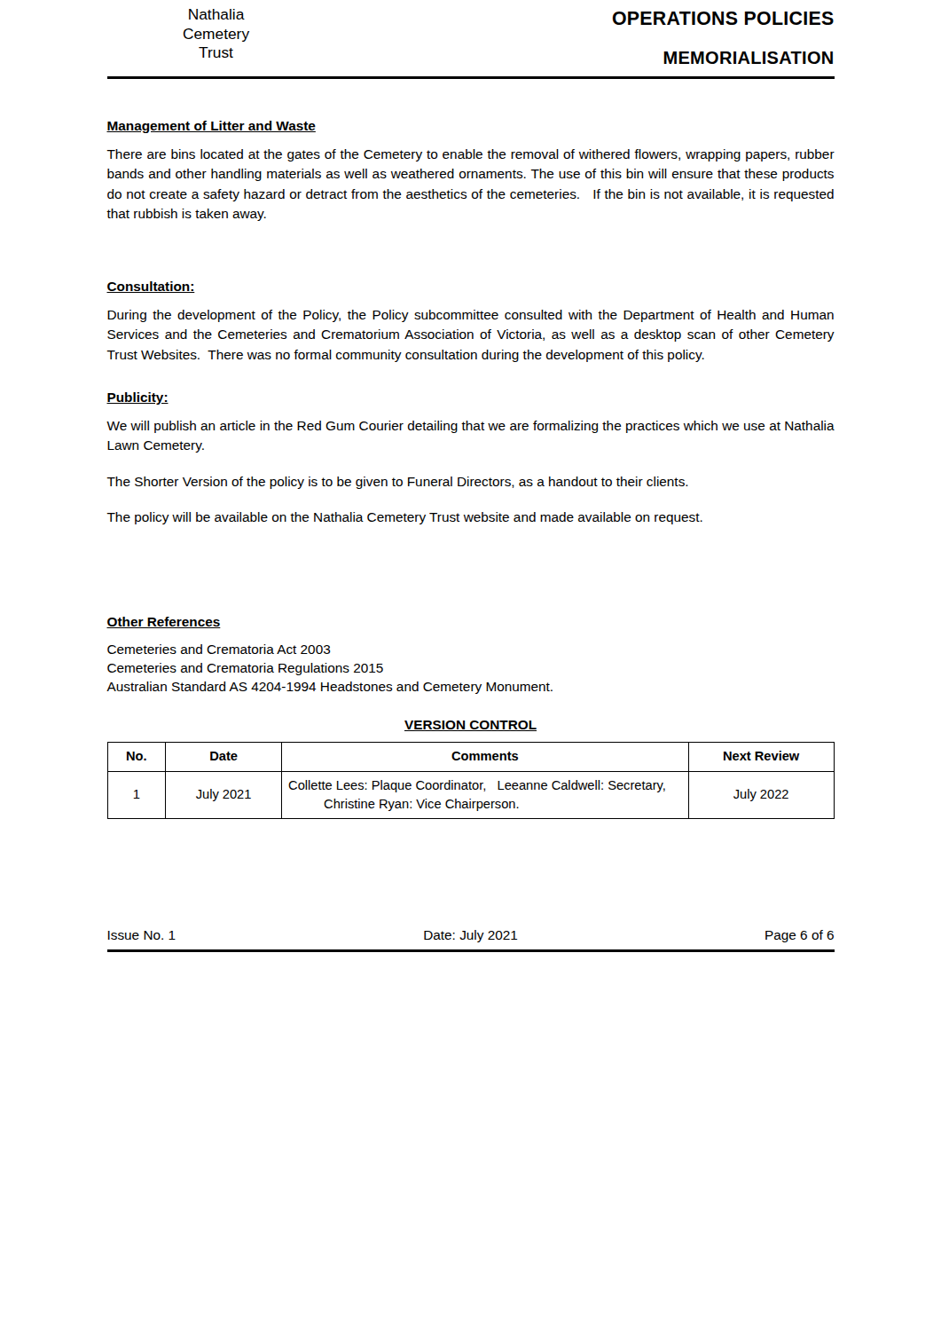Nathalia
Cemetery
Trust
OPERATIONS POLICIES
MEMORIALISATION
Management of Litter and Waste
There are bins located at the gates of the Cemetery to enable the removal of withered flowers, wrapping papers, rubber bands and other handling materials as well as weathered ornaments. The use of this bin will ensure that these products do not create a safety hazard or detract from the aesthetics of the cemeteries. If the bin is not available, it is requested that rubbish is taken away.
Consultation:
During the development of the Policy, the Policy subcommittee consulted with the Department of Health and Human Services and the Cemeteries and Crematorium Association of Victoria, as well as a desktop scan of other Cemetery Trust Websites. There was no formal community consultation during the development of this policy.
Publicity:
We will publish an article in the Red Gum Courier detailing that we are formalizing the practices which we use at Nathalia Lawn Cemetery.
The Shorter Version of the policy is to be given to Funeral Directors, as a handout to their clients.
The policy will be available on the Nathalia Cemetery Trust website and made available on request.
Other References
Cemeteries and Crematoria Act 2003
Cemeteries and Crematoria Regulations 2015
Australian Standard AS 4204-1994 Headstones and Cemetery Monument.
VERSION CONTROL
| No. | Date | Comments | Next Review |
| --- | --- | --- | --- |
| 1 | July 2021 | Collette Lees: Plaque Coordinator, Leeanne Caldwell: Secretary, Christine Ryan: Vice Chairperson. | July 2022 |
Issue No. 1 Date: July 2021 Page 6 of 6